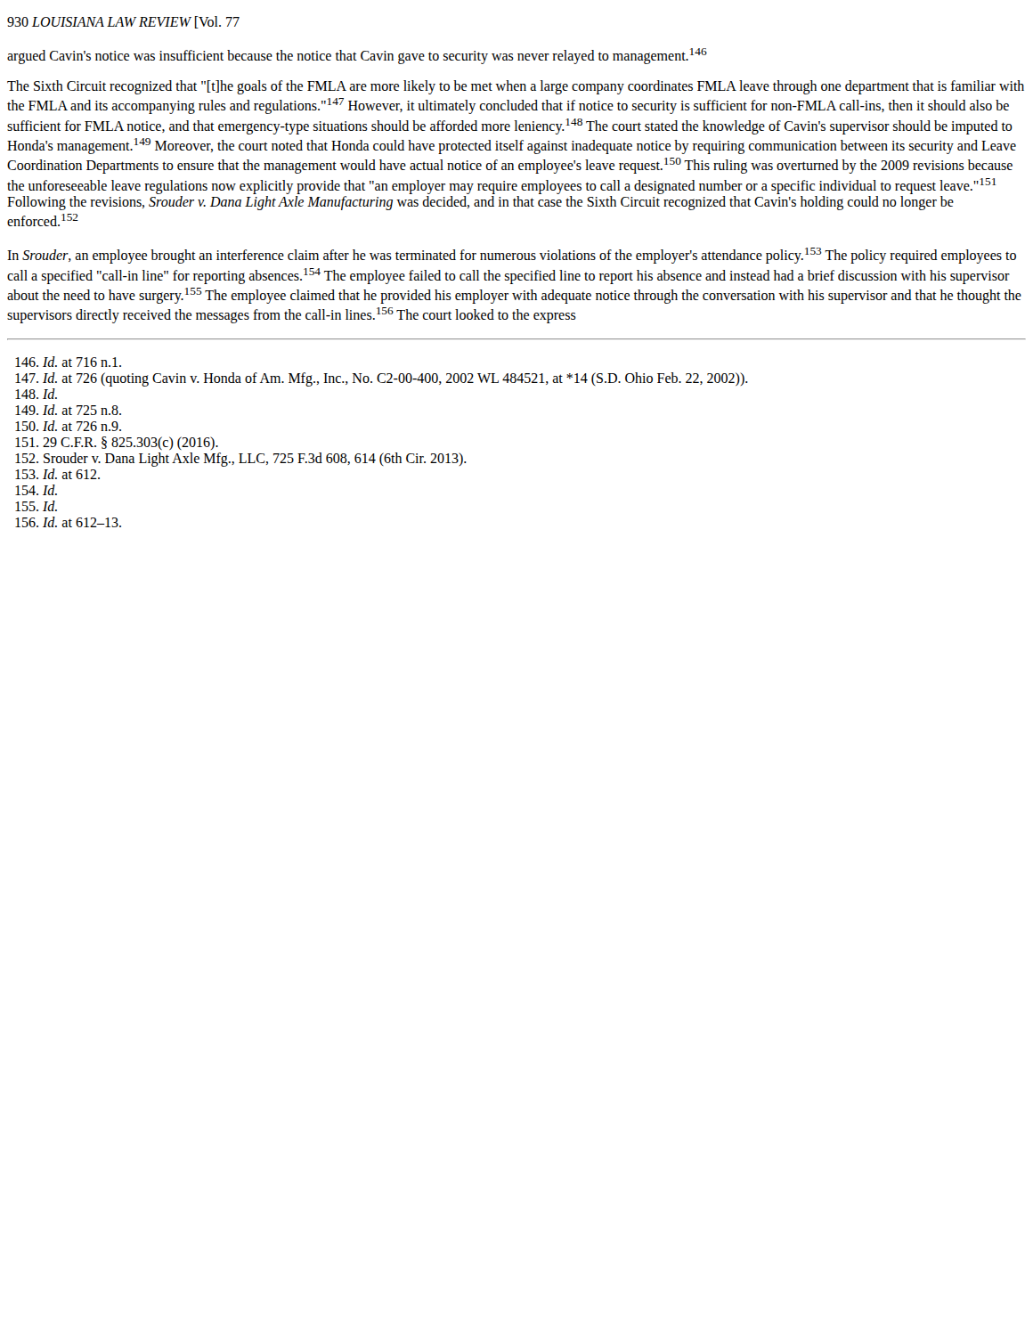930 LOUISIANA LAW REVIEW [Vol. 77
argued Cavin's notice was insufficient because the notice that Cavin gave to security was never relayed to management.146
The Sixth Circuit recognized that "[t]he goals of the FMLA are more likely to be met when a large company coordinates FMLA leave through one department that is familiar with the FMLA and its accompanying rules and regulations."147 However, it ultimately concluded that if notice to security is sufficient for non-FMLA call-ins, then it should also be sufficient for FMLA notice, and that emergency-type situations should be afforded more leniency.148 The court stated the knowledge of Cavin's supervisor should be imputed to Honda's management.149 Moreover, the court noted that Honda could have protected itself against inadequate notice by requiring communication between its security and Leave Coordination Departments to ensure that the management would have actual notice of an employee's leave request.150 This ruling was overturned by the 2009 revisions because the unforeseeable leave regulations now explicitly provide that "an employer may require employees to call a designated number or a specific individual to request leave."151 Following the revisions, Srouder v. Dana Light Axle Manufacturing was decided, and in that case the Sixth Circuit recognized that Cavin's holding could no longer be enforced.152
In Srouder, an employee brought an interference claim after he was terminated for numerous violations of the employer's attendance policy.153 The policy required employees to call a specified "call-in line" for reporting absences.154 The employee failed to call the specified line to report his absence and instead had a brief discussion with his supervisor about the need to have surgery.155 The employee claimed that he provided his employer with adequate notice through the conversation with his supervisor and that he thought the supervisors directly received the messages from the call-in lines.156 The court looked to the express
Id. at 716 n.1.
Id. at 726 (quoting Cavin v. Honda of Am. Mfg., Inc., No. C2-00-400, 2002 WL 484521, at *14 (S.D. Ohio Feb. 22, 2002)).
Id.
Id. at 725 n.8.
Id. at 726 n.9.
29 C.F.R. § 825.303(c) (2016).
Srouder v. Dana Light Axle Mfg., LLC, 725 F.3d 608, 614 (6th Cir. 2013).
Id. at 612.
Id.
Id.
Id. at 612–13.